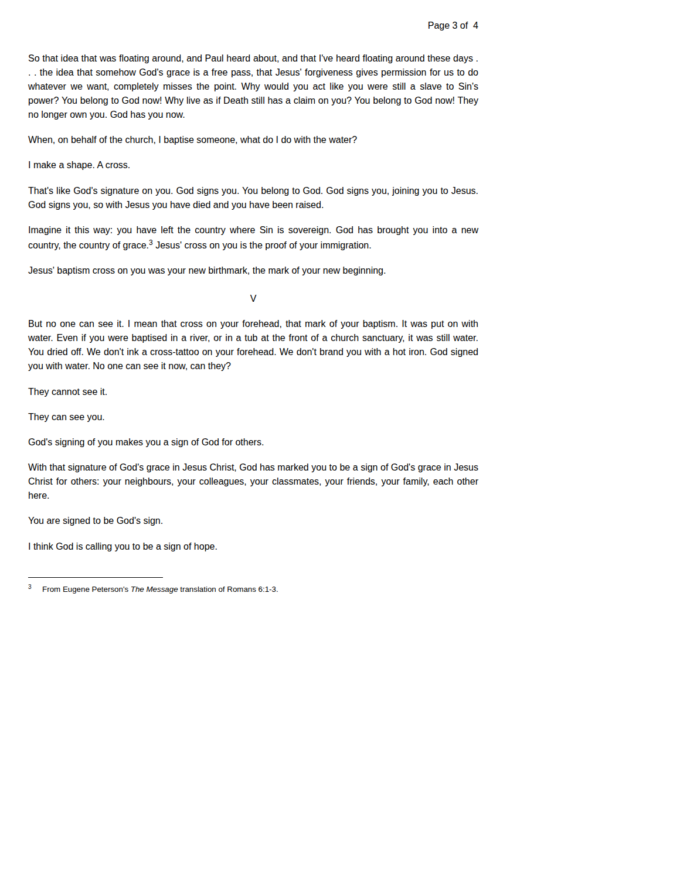Page 3 of 4
So that idea that was floating around, and Paul heard about, and that I've heard floating around these days . . . the idea that somehow God's grace is a free pass, that Jesus' forgiveness gives permission for us to do whatever we want, completely misses the point. Why would you act like you were still a slave to Sin's power? You belong to God now! Why live as if Death still has a claim on you? You belong to God now! They no longer own you. God has you now.
When, on behalf of the church, I baptise someone, what do I do with the water?
I make a shape. A cross.
That's like God's signature on you. God signs you. You belong to God. God signs you, joining you to Jesus. God signs you, so with Jesus you have died and you have been raised.
Imagine it this way: you have left the country where Sin is sovereign. God has brought you into a new country, the country of grace.3 Jesus' cross on you is the proof of your immigration.
Jesus' baptism cross on you was your new birthmark, the mark of your new beginning.
V
But no one can see it. I mean that cross on your forehead, that mark of your baptism. It was put on with water. Even if you were baptised in a river, or in a tub at the front of a church sanctuary, it was still water. You dried off. We don't ink a cross-tattoo on your forehead. We don't brand you with a hot iron. God signed you with water. No one can see it now, can they?
They cannot see it.
They can see you.
God's signing of you makes you a sign of God for others.
With that signature of God's grace in Jesus Christ, God has marked you to be a sign of God's grace in Jesus Christ for others: your neighbours, your colleagues, your classmates, your friends, your family, each other here.
You are signed to be God's sign.
I think God is calling you to be a sign of hope.
3 From Eugene Peterson's The Message translation of Romans 6:1-3.